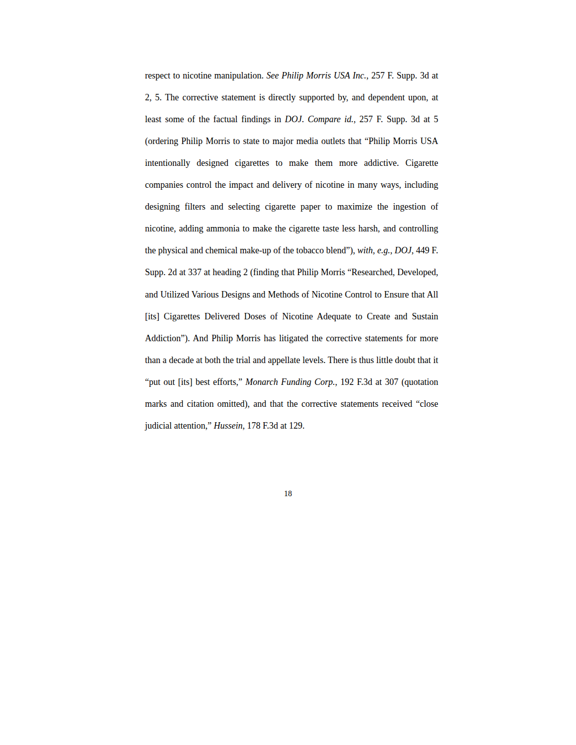respect to nicotine manipulation. See Philip Morris USA Inc., 257 F. Supp. 3d at 2, 5. The corrective statement is directly supported by, and dependent upon, at least some of the factual findings in DOJ. Compare id., 257 F. Supp. 3d at 5 (ordering Philip Morris to state to major media outlets that “Philip Morris USA intentionally designed cigarettes to make them more addictive. Cigarette companies control the impact and delivery of nicotine in many ways, including designing filters and selecting cigarette paper to maximize the ingestion of nicotine, adding ammonia to make the cigarette taste less harsh, and controlling the physical and chemical make-up of the tobacco blend”), with, e.g., DOJ, 449 F. Supp. 2d at 337 at heading 2 (finding that Philip Morris “Researched, Developed, and Utilized Various Designs and Methods of Nicotine Control to Ensure that All [its] Cigarettes Delivered Doses of Nicotine Adequate to Create and Sustain Addiction”). And Philip Morris has litigated the corrective statements for more than a decade at both the trial and appellate levels. There is thus little doubt that it “put out [its] best efforts,” Monarch Funding Corp., 192 F.3d at 307 (quotation marks and citation omitted), and that the corrective statements received “close judicial attention,” Hussein, 178 F.3d at 129.
18